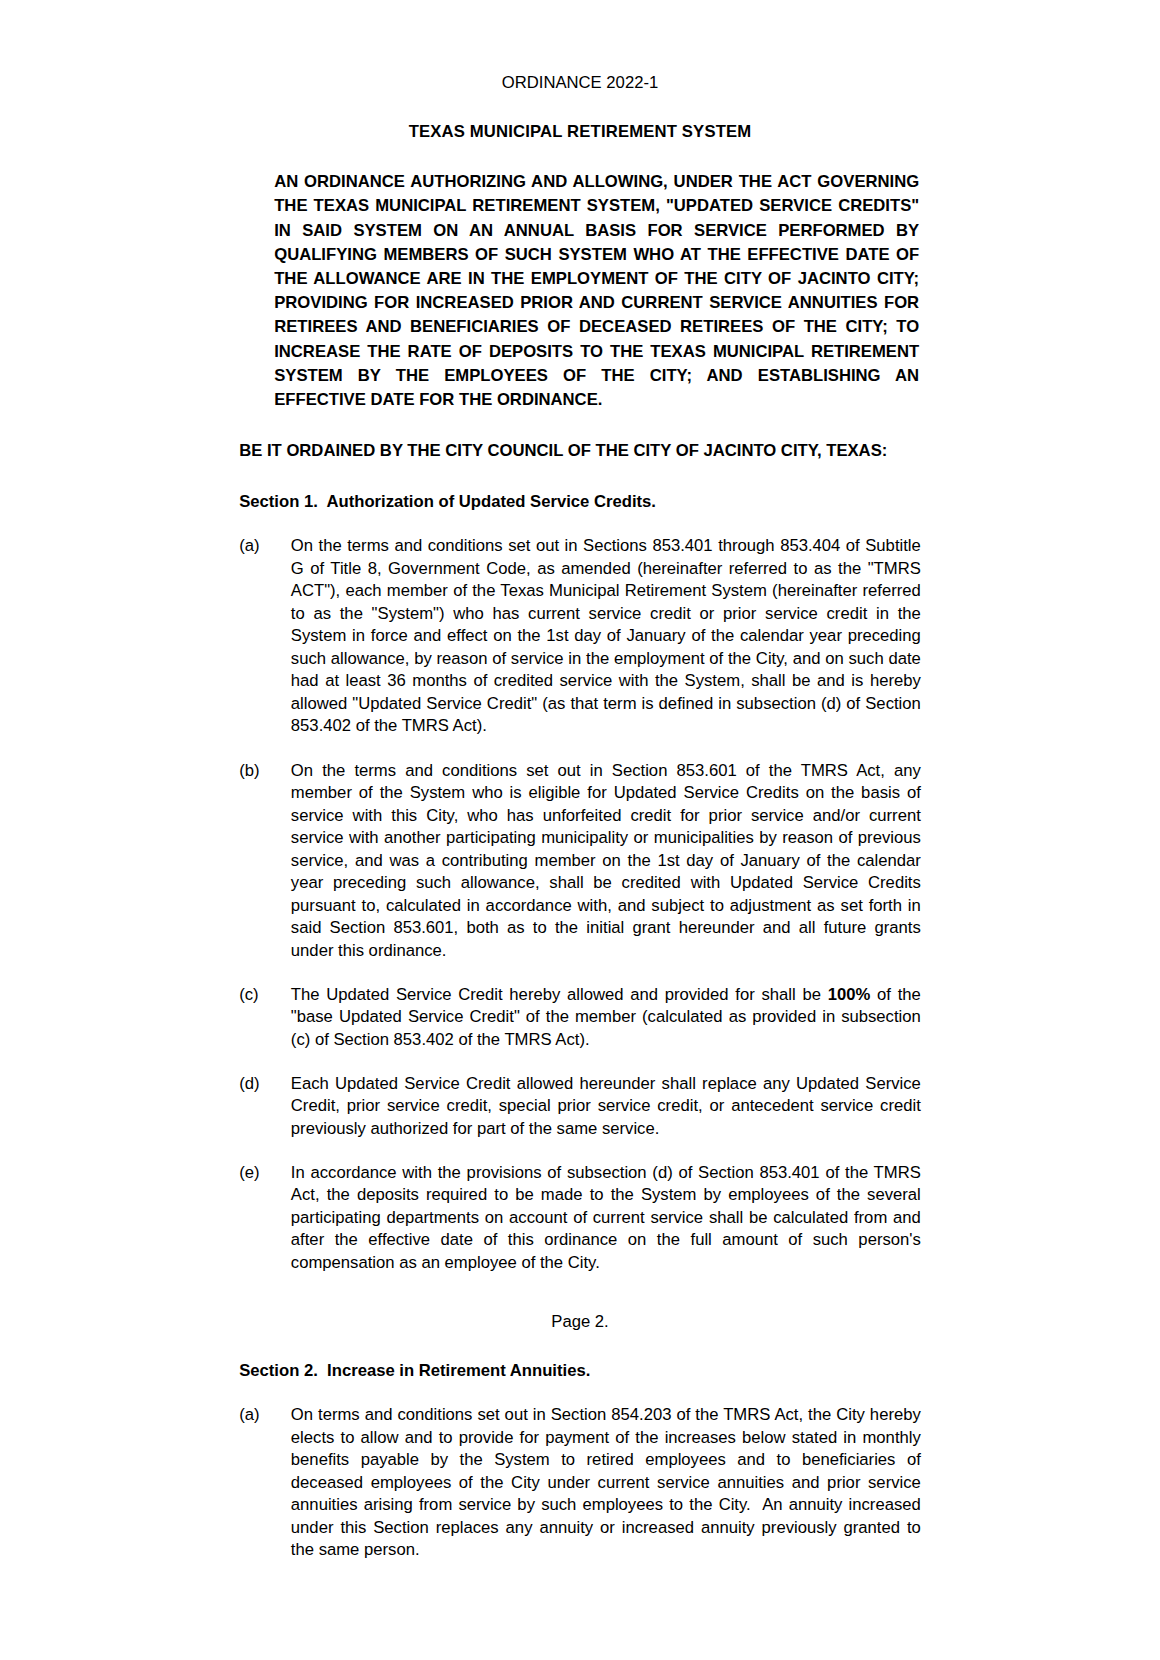ORDINANCE 2022-1
TEXAS MUNICIPAL RETIREMENT SYSTEM
AN ORDINANCE AUTHORIZING AND ALLOWING, UNDER THE ACT GOVERNING THE TEXAS MUNICIPAL RETIREMENT SYSTEM, "UPDATED SERVICE CREDITS" IN SAID SYSTEM ON AN ANNUAL BASIS FOR SERVICE PERFORMED BY QUALIFYING MEMBERS OF SUCH SYSTEM WHO AT THE EFFECTIVE DATE OF THE ALLOWANCE ARE IN THE EMPLOYMENT OF THE CITY OF JACINTO CITY; PROVIDING FOR INCREASED PRIOR AND CURRENT SERVICE ANNUITIES FOR RETIREES AND BENEFICIARIES OF DECEASED RETIREES OF THE CITY; TO INCREASE THE RATE OF DEPOSITS TO THE TEXAS MUNICIPAL RETIREMENT SYSTEM BY THE EMPLOYEES OF THE CITY; AND ESTABLISHING AN EFFECTIVE DATE FOR THE ORDINANCE.
BE IT ORDAINED BY THE CITY COUNCIL OF THE CITY OF JACINTO CITY, TEXAS:
Section 1. Authorization of Updated Service Credits.
(a)
On the terms and conditions set out in Sections 853.401 through 853.404 of Subtitle G of Title 8, Government Code, as amended (hereinafter referred to as the "TMRS ACT"), each member of the Texas Municipal Retirement System (hereinafter referred to as the "System") who has current service credit or prior service credit in the System in force and effect on the 1st day of January of the calendar year preceding such allowance, by reason of service in the employment of the City, and on such date had at least 36 months of credited service with the System, shall be and is hereby allowed "Updated Service Credit" (as that term is defined in subsection (d) of Section 853.402 of the TMRS Act).
(b)
On the terms and conditions set out in Section 853.601 of the TMRS Act, any member of the System who is eligible for Updated Service Credits on the basis of service with this City, who has unforfeited credit for prior service and/or current service with another participating municipality or municipalities by reason of previous service, and was a contributing member on the 1st day of January of the calendar year preceding such allowance, shall be credited with Updated Service Credits pursuant to, calculated in accordance with, and subject to adjustment as set forth in said Section 853.601, both as to the initial grant hereunder and all future grants under this ordinance.
(c)
The Updated Service Credit hereby allowed and provided for shall be 100% of the "base Updated Service Credit" of the member (calculated as provided in subsection (c) of Section 853.402 of the TMRS Act).
(d)
Each Updated Service Credit allowed hereunder shall replace any Updated Service Credit, prior service credit, special prior service credit, or antecedent service credit previously authorized for part of the same service.
(e)
In accordance with the provisions of subsection (d) of Section 853.401 of the TMRS Act, the deposits required to be made to the System by employees of the several participating departments on account of current service shall be calculated from and after the effective date of this ordinance on the full amount of such person's compensation as an employee of the City.
Page 2.
Section 2. Increase in Retirement Annuities.
(a)
On terms and conditions set out in Section 854.203 of the TMRS Act, the City hereby elects to allow and to provide for payment of the increases below stated in monthly benefits payable by the System to retired employees and to beneficiaries of deceased employees of the City under current service annuities and prior service annuities arising from service by such employees to the City. An annuity increased under this Section replaces any annuity or increased annuity previously granted to the same person.